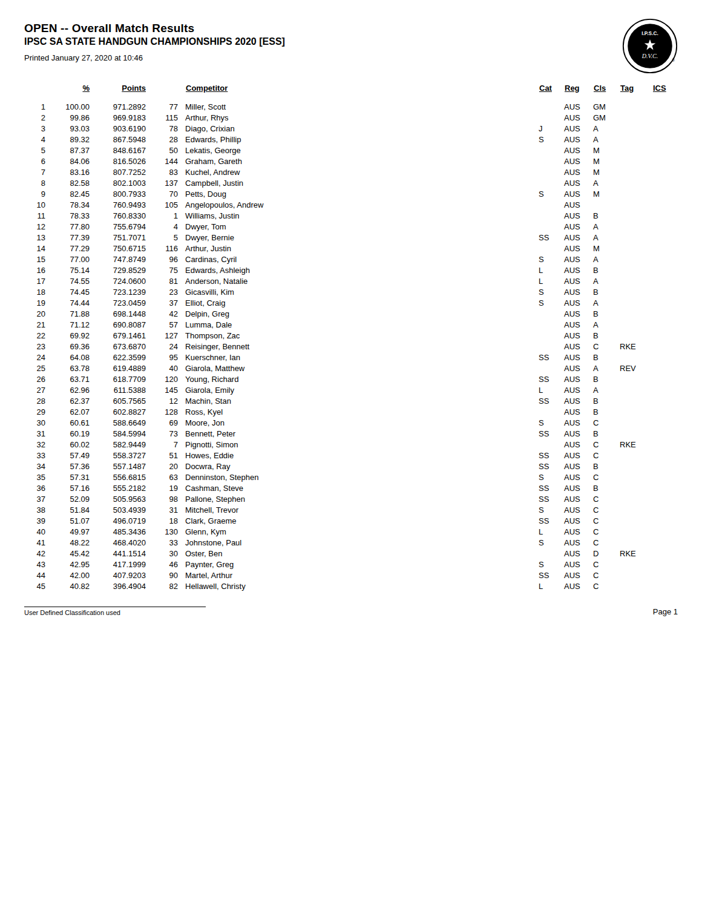I.P.S.C. D.V.C. ®
OPEN -- Overall Match Results
IPSC SA STATE HANDGUN CHAMPIONSHIPS 2020 [ESS]
Printed January 27, 2020 at 10:46
| | % | Points | | Competitor | Cat | Reg | Cls | Tag | ICS |
| --- | --- | --- | --- | --- | --- | --- | --- | --- | --- |
| 1 | 100.00 | 971.2892 | 77 | Miller, Scott | | AUS | GM | | |
| 2 | 99.86 | 969.9183 | 115 | Arthur, Rhys | | AUS | GM | | |
| 3 | 93.03 | 903.6190 | 78 | Diago, Crixian | J | AUS | A | | |
| 4 | 89.32 | 867.5948 | 28 | Edwards, Phillip | S | AUS | A | | |
| 5 | 87.37 | 848.6167 | 50 | Lekatis, George | | AUS | M | | |
| 6 | 84.06 | 816.5026 | 144 | Graham, Gareth | | AUS | M | | |
| 7 | 83.16 | 807.7252 | 83 | Kuchel, Andrew | | AUS | M | | |
| 8 | 82.58 | 802.1003 | 137 | Campbell, Justin | | AUS | A | | |
| 9 | 82.45 | 800.7933 | 70 | Petts, Doug | S | AUS | M | | |
| 10 | 78.34 | 760.9493 | 105 | Angelopoulos, Andrew | | AUS | | | |
| 11 | 78.33 | 760.8330 | 1 | Williams, Justin | | AUS | B | | |
| 12 | 77.80 | 755.6794 | 4 | Dwyer, Tom | | AUS | A | | |
| 13 | 77.39 | 751.7071 | 5 | Dwyer, Bernie | SS | AUS | A | | |
| 14 | 77.29 | 750.6715 | 116 | Arthur, Justin | | AUS | M | | |
| 15 | 77.00 | 747.8749 | 96 | Cardinas, Cyril | S | AUS | A | | |
| 16 | 75.14 | 729.8529 | 75 | Edwards, Ashleigh | L | AUS | B | | |
| 17 | 74.55 | 724.0600 | 81 | Anderson, Natalie | L | AUS | A | | |
| 18 | 74.45 | 723.1239 | 23 | Gicasvilli, Kim | S | AUS | B | | |
| 19 | 74.44 | 723.0459 | 37 | Elliot, Craig | S | AUS | A | | |
| 20 | 71.88 | 698.1448 | 42 | Delpin, Greg | | AUS | B | | |
| 21 | 71.12 | 690.8087 | 57 | Lumma, Dale | | AUS | A | | |
| 22 | 69.92 | 679.1461 | 127 | Thompson, Zac | | AUS | B | | |
| 23 | 69.36 | 673.6870 | 24 | Reisinger, Bennett | | AUS | C | RKE | |
| 24 | 64.08 | 622.3599 | 95 | Kuerschner, Ian | SS | AUS | B | | |
| 25 | 63.78 | 619.4889 | 40 | Giarola, Matthew | | AUS | A | REV | |
| 26 | 63.71 | 618.7709 | 120 | Young, Richard | SS | AUS | B | | |
| 27 | 62.96 | 611.5388 | 145 | Giarola, Emily | L | AUS | A | | |
| 28 | 62.37 | 605.7565 | 12 | Machin, Stan | SS | AUS | B | | |
| 29 | 62.07 | 602.8827 | 128 | Ross, Kyel | | AUS | B | | |
| 30 | 60.61 | 588.6649 | 69 | Moore, Jon | S | AUS | C | | |
| 31 | 60.19 | 584.5994 | 73 | Bennett, Peter | SS | AUS | B | | |
| 32 | 60.02 | 582.9449 | 7 | Pignotti, Simon | | AUS | C | RKE | |
| 33 | 57.49 | 558.3727 | 51 | Howes, Eddie | SS | AUS | C | | |
| 34 | 57.36 | 557.1487 | 20 | Docwra, Ray | SS | AUS | B | | |
| 35 | 57.31 | 556.6815 | 63 | Denninston, Stephen | S | AUS | C | | |
| 36 | 57.16 | 555.2182 | 19 | Cashman, Steve | SS | AUS | B | | |
| 37 | 52.09 | 505.9563 | 98 | Pallone, Stephen | SS | AUS | C | | |
| 38 | 51.84 | 503.4939 | 31 | Mitchell, Trevor | S | AUS | C | | |
| 39 | 51.07 | 496.0719 | 18 | Clark, Graeme | SS | AUS | C | | |
| 40 | 49.97 | 485.3436 | 130 | Glenn, Kym | L | AUS | C | | |
| 41 | 48.22 | 468.4020 | 33 | Johnstone, Paul | S | AUS | C | | |
| 42 | 45.42 | 441.1514 | 30 | Oster, Ben | | AUS | D | RKE | |
| 43 | 42.95 | 417.1999 | 46 | Paynter, Greg | S | AUS | C | | |
| 44 | 42.00 | 407.9203 | 90 | Martel, Arthur | SS | AUS | C | | |
| 45 | 40.82 | 396.4904 | 82 | Hellawell, Christy | L | AUS | C | | |
User Defined Classification used
Page 1